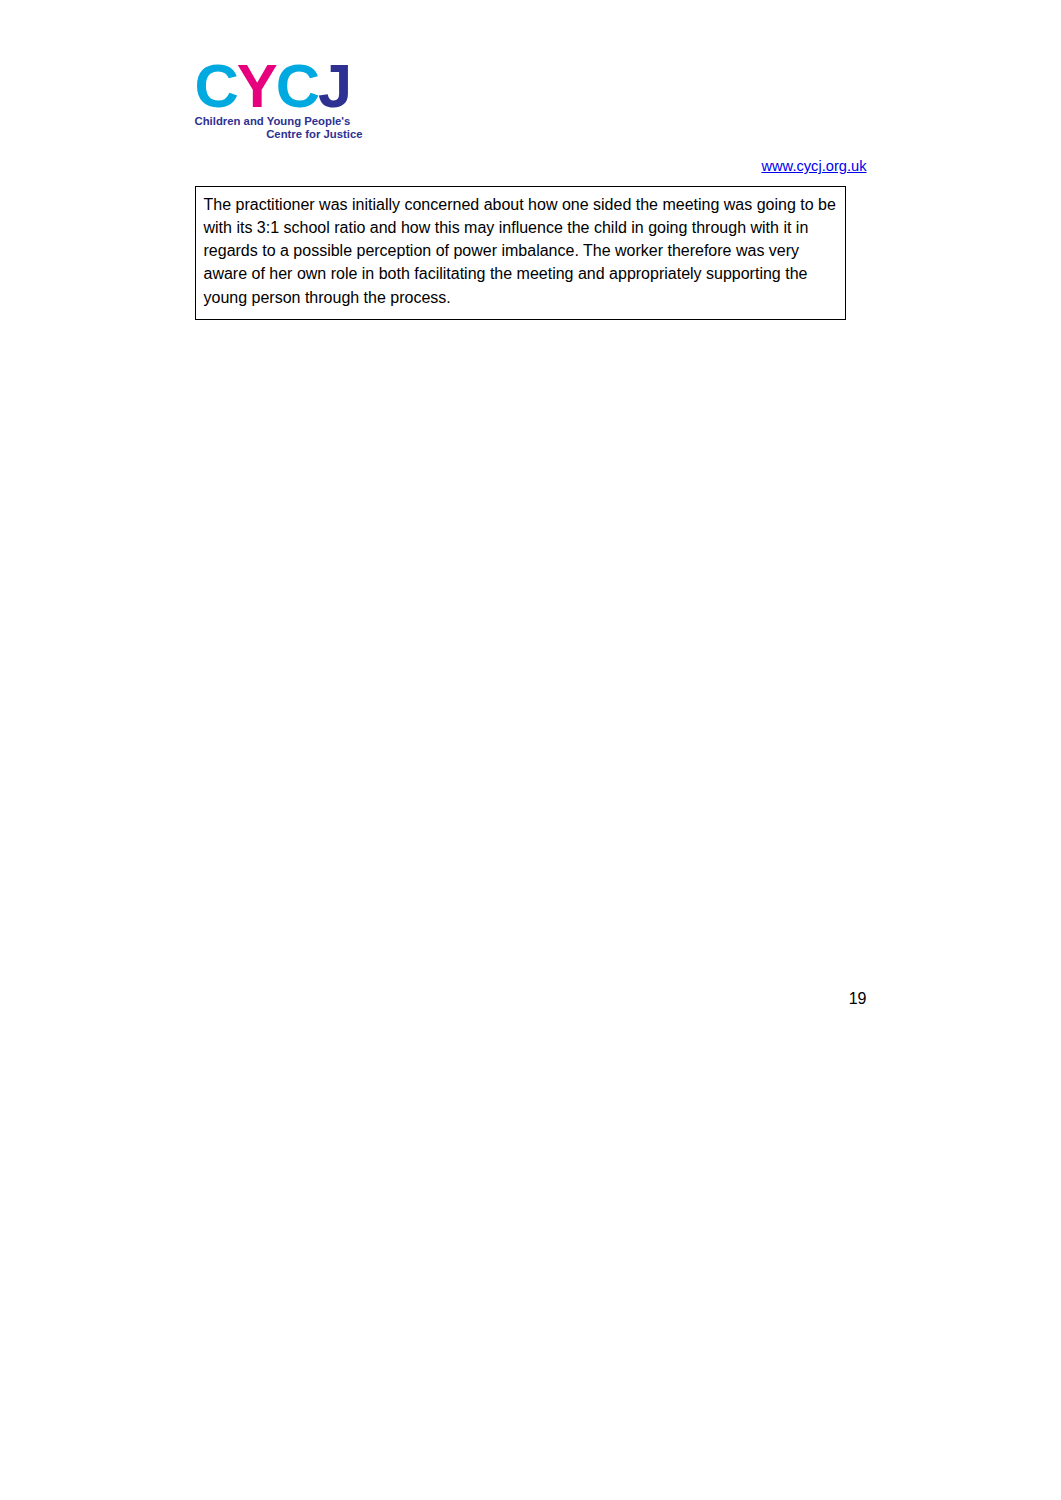CYCJ
Children and Young People'sCentre for Justice
www.cycj.org.uk
The practitioner was initially concerned about how one sided the meeting was going to be with its 3:1 school ratio and how this may influence the child in going through with it in regards to a possible perception of power imbalance. The worker therefore was very aware of her own role in both facilitating the meeting and appropriately supporting the young person through the process.
19